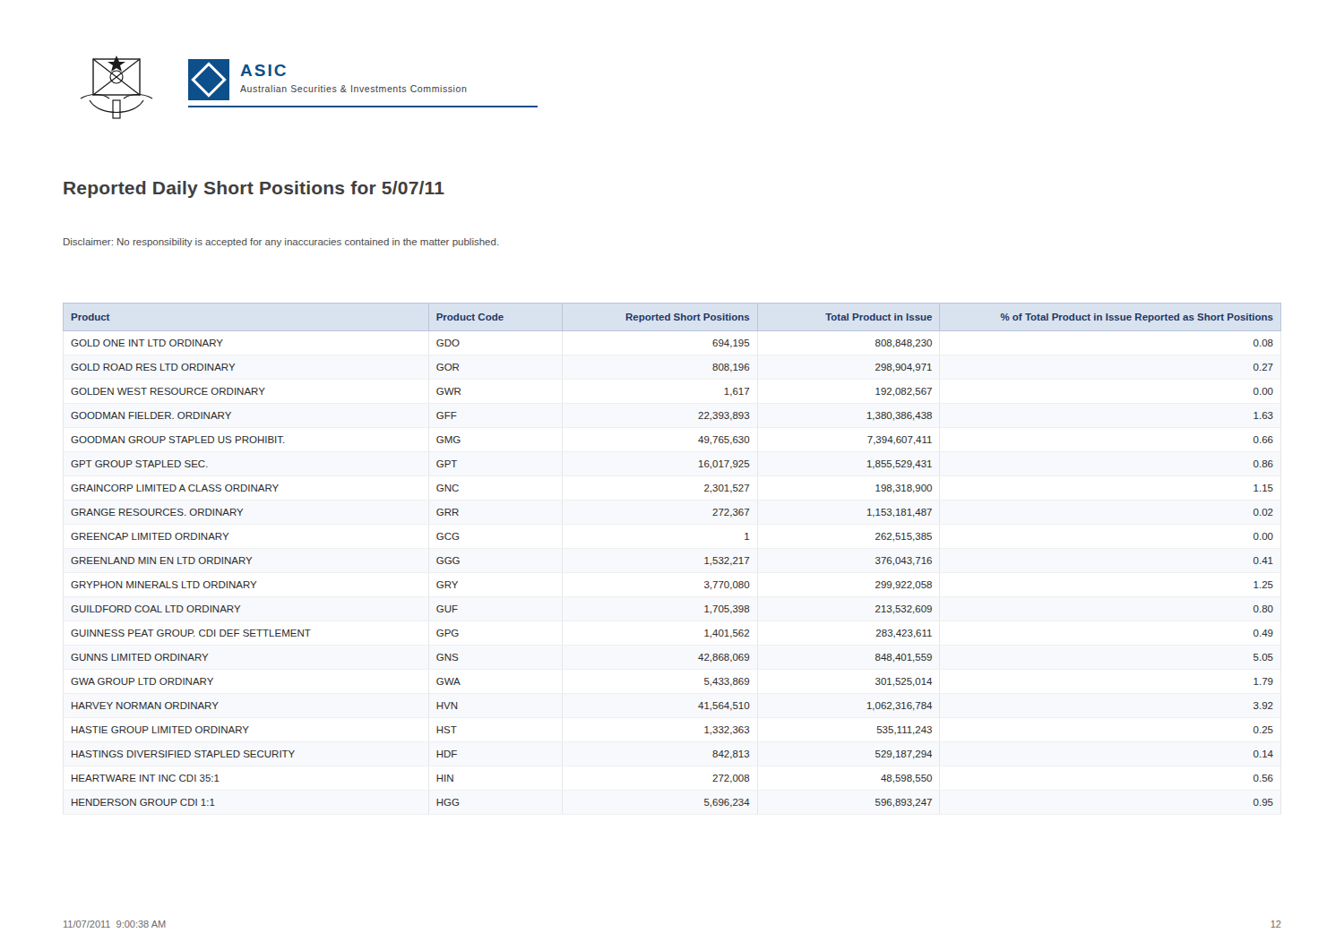ASIC
Australian Securities & Investments Commission
Reported Daily Short Positions for 5/07/11
Disclaimer: No responsibility is accepted for any inaccuracies contained in the matter published.
| Product | Product Code | Reported Short Positions | Total Product in Issue | % of Total Product in Issue Reported as Short Positions |
| --- | --- | --- | --- | --- |
| GOLD ONE INT LTD ORDINARY | GDO | 694,195 | 808,848,230 | 0.08 |
| GOLD ROAD RES LTD ORDINARY | GOR | 808,196 | 298,904,971 | 0.27 |
| GOLDEN WEST RESOURCE ORDINARY | GWR | 1,617 | 192,082,567 | 0.00 |
| GOODMAN FIELDER. ORDINARY | GFF | 22,393,893 | 1,380,386,438 | 1.63 |
| GOODMAN GROUP STAPLED US PROHIBIT. | GMG | 49,765,630 | 7,394,607,411 | 0.66 |
| GPT GROUP STAPLED SEC. | GPT | 16,017,925 | 1,855,529,431 | 0.86 |
| GRAINCORP LIMITED A CLASS ORDINARY | GNC | 2,301,527 | 198,318,900 | 1.15 |
| GRANGE RESOURCES. ORDINARY | GRR | 272,367 | 1,153,181,487 | 0.02 |
| GREENCAP LIMITED ORDINARY | GCG | 1 | 262,515,385 | 0.00 |
| GREENLAND MIN EN LTD ORDINARY | GGG | 1,532,217 | 376,043,716 | 0.41 |
| GRYPHON MINERALS LTD ORDINARY | GRY | 3,770,080 | 299,922,058 | 1.25 |
| GUILDFORD COAL LTD ORDINARY | GUF | 1,705,398 | 213,532,609 | 0.80 |
| GUINNESS PEAT GROUP. CDI DEF SETTLEMENT | GPG | 1,401,562 | 283,423,611 | 0.49 |
| GUNNS LIMITED ORDINARY | GNS | 42,868,069 | 848,401,559 | 5.05 |
| GWA GROUP LTD ORDINARY | GWA | 5,433,869 | 301,525,014 | 1.79 |
| HARVEY NORMAN ORDINARY | HVN | 41,564,510 | 1,062,316,784 | 3.92 |
| HASTIE GROUP LIMITED ORDINARY | HST | 1,332,363 | 535,111,243 | 0.25 |
| HASTINGS DIVERSIFIED STAPLED SECURITY | HDF | 842,813 | 529,187,294 | 0.14 |
| HEARTWARE INT INC CDI 35:1 | HIN | 272,008 | 48,598,550 | 0.56 |
| HENDERSON GROUP CDI 1:1 | HGG | 5,696,234 | 596,893,247 | 0.95 |
11/07/2011 9:00:38 AM
12